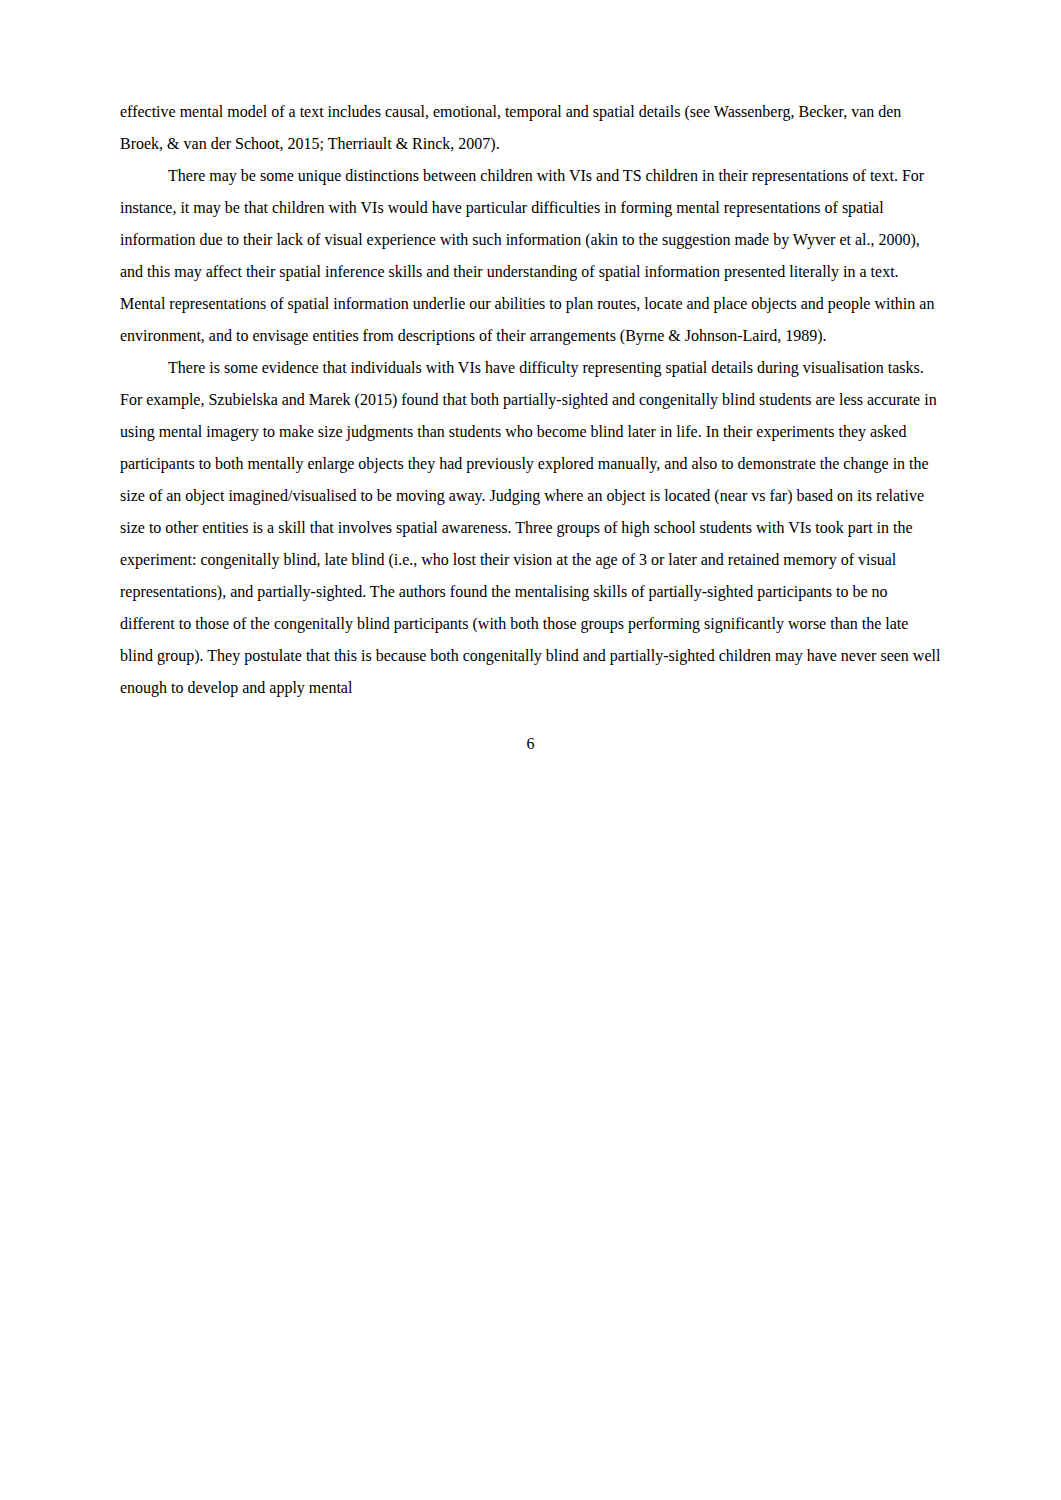effective mental model of a text includes causal, emotional, temporal and spatial details (see Wassenberg, Becker, van den Broek, & van der Schoot, 2015; Therriault & Rinck, 2007).
There may be some unique distinctions between children with VIs and TS children in their representations of text. For instance, it may be that children with VIs would have particular difficulties in forming mental representations of spatial information due to their lack of visual experience with such information (akin to the suggestion made by Wyver et al., 2000), and this may affect their spatial inference skills and their understanding of spatial information presented literally in a text. Mental representations of spatial information underlie our abilities to plan routes, locate and place objects and people within an environment, and to envisage entities from descriptions of their arrangements (Byrne & Johnson-Laird, 1989).
There is some evidence that individuals with VIs have difficulty representing spatial details during visualisation tasks. For example, Szubielska and Marek (2015) found that both partially-sighted and congenitally blind students are less accurate in using mental imagery to make size judgments than students who become blind later in life. In their experiments they asked participants to both mentally enlarge objects they had previously explored manually, and also to demonstrate the change in the size of an object imagined/visualised to be moving away. Judging where an object is located (near vs far) based on its relative size to other entities is a skill that involves spatial awareness. Three groups of high school students with VIs took part in the experiment: congenitally blind, late blind (i.e., who lost their vision at the age of 3 or later and retained memory of visual representations), and partially-sighted. The authors found the mentalising skills of partially-sighted participants to be no different to those of the congenitally blind participants (with both those groups performing significantly worse than the late blind group). They postulate that this is because both congenitally blind and partially-sighted children may have never seen well enough to develop and apply mental
6